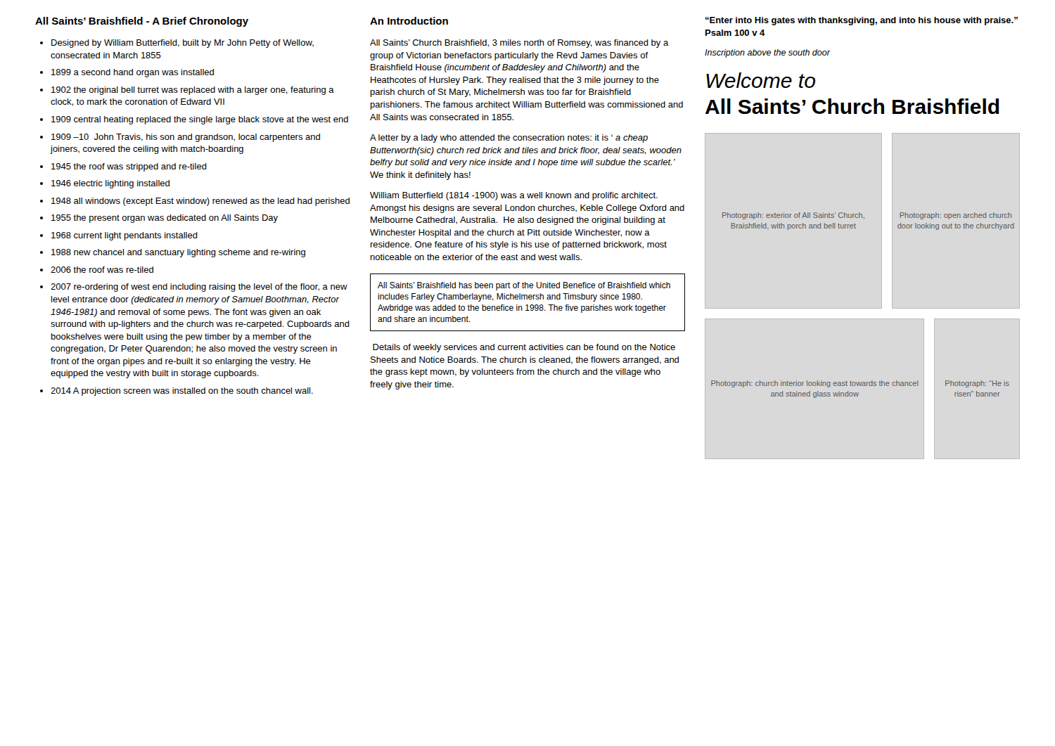All Saints’ Braishfield - A Brief Chronology
Designed by William Butterfield, built by Mr John Petty of Wellow, consecrated in March 1855
1899 a second hand organ was installed
1902 the original bell turret was replaced with a larger one, featuring a clock, to mark the coronation of Edward VII
1909 central heating replaced the single large black stove at the west end
1909 –10 John Travis, his son and grandson, local carpenters and joiners, covered the ceiling with match-boarding
1945 the roof was stripped and re-tiled
1946 electric lighting installed
1948 all windows (except East window) renewed as the lead had perished
1955 the present organ was dedicated on All Saints Day
1968 current light pendants installed
1988 new chancel and sanctuary lighting scheme and re-wiring
2006 the roof was re-tiled
2007 re-ordering of west end including raising the level of the floor, a new level entrance door (dedicated in memory of Samuel Boothman, Rector 1946-1981) and removal of some pews. The font was given an oak surround with up-lighters and the church was re-carpeted. Cupboards and bookshelves were built using the pew timber by a member of the congregation, Dr Peter Quarendon; he also moved the vestry screen in front of the organ pipes and re-built it so enlarging the vestry. He equipped the vestry with built in storage cupboards.
2014 A projection screen was installed on the south chancel wall.
An Introduction
All Saints’ Church Braishfield, 3 miles north of Romsey, was financed by a group of Victorian benefactors particularly the Revd James Davies of Braishfield House (incumbent of Baddesley and Chilworth) and the Heathcotes of Hursley Park. They realised that the 3 mile journey to the parish church of St Mary, Michelmersh was too far for Braishfield parishioners. The famous architect William Butterfield was commissioned and All Saints was consecrated in 1855.
A letter by a lady who attended the consecration notes: it is ‘ a cheap Butterworth(sic) church red brick and tiles and brick floor, deal seats, wooden belfry but solid and very nice inside and I hope time will subdue the scarlet.’ We think it definitely has!
William Butterfield (1814 -1900) was a well known and prolific architect. Amongst his designs are several London churches, Keble College Oxford and Melbourne Cathedral, Australia. He also designed the original building at Winchester Hospital and the church at Pitt outside Winchester, now a residence. One feature of his style is his use of patterned brickwork, most noticeable on the exterior of the east and west walls.
All Saints’ Braishfield has been part of the United Benefice of Braishfield which includes Farley Chamberlayne, Michelmersh and Timsbury since 1980. Awbridge was added to the benefice in 1998. The five parishes work together and share an incumbent.
Details of weekly services and current activities can be found on the Notice Sheets and Notice Boards. The church is cleaned, the flowers arranged, and the grass kept mown, by volunteers from the church and the village who freely give their time.
“Enter into His gates with thanksgiving, and into his house with praise.” Psalm 100 v 4
Inscription above the south door
Welcome to
All Saints’ Church Braishfield
Photograph: exterior of All Saints’ Church, Braishfield, with porch and bell turret
Photograph: open arched church door looking out to the churchyard
Photograph: church interior looking east towards the chancel and stained glass window
Photograph: “He is risen” banner